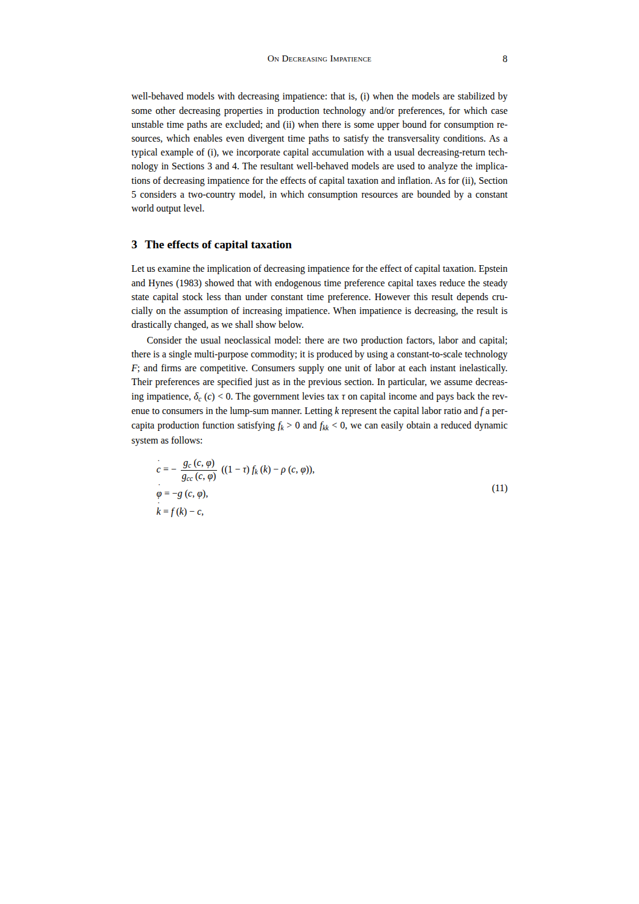On Decreasing Impatience 8
well-behaved models with decreasing impatience: that is, (i) when the models are stabilized by some other decreasing properties in production technology and/or preferences, for which case unstable time paths are excluded; and (ii) when there is some upper bound for consumption resources, which enables even divergent time paths to satisfy the transversality conditions. As a typical example of (i), we incorporate capital accumulation with a usual decreasing-return technology in Sections 3 and 4. The resultant well-behaved models are used to analyze the implications of decreasing impatience for the effects of capital taxation and inflation. As for (ii), Section 5 considers a two-country model, in which consumption resources are bounded by a constant world output level.
3 The effects of capital taxation
Let us examine the implication of decreasing impatience for the effect of capital taxation. Epstein and Hynes (1983) showed that with endogenous time preference capital taxes reduce the steady state capital stock less than under constant time preference. However this result depends crucially on the assumption of increasing impatience. When impatience is decreasing, the result is drastically changed, as we shall show below.
Consider the usual neoclassical model: there are two production factors, labor and capital; there is a single multi-purpose commodity; it is produced by using a constant-to-scale technology F; and firms are competitive. Consumers supply one unit of labor at each instant inelastically. Their preferences are specified just as in the previous section. In particular, we assume decreasing impatience, δc (c) < 0. The government levies tax τ on capital income and pays back the revenue to consumers in the lump-sum manner. Letting k represent the capital labor ratio and f a percapita production function satisfying fk > 0 and fkk < 0, we can easily obtain a reduced dynamic system as follows:
·c = − gc (c, φ) gcc (c, φ) ((1 − τ) fk (k) − ρ (c, φ)),
·φ = −g (c, φ), (11)
·k = f (k) − c,